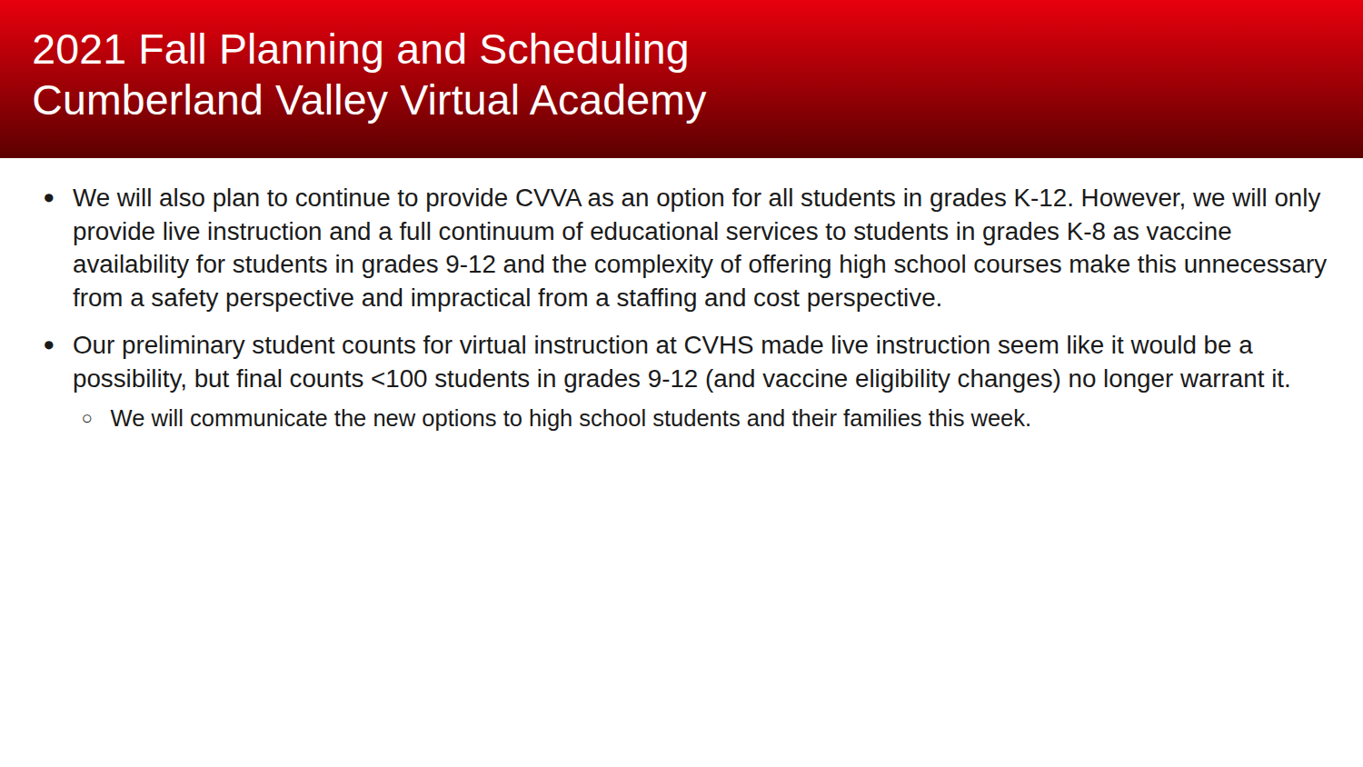2021 Fall Planning and Scheduling Cumberland Valley Virtual Academy
We will also plan to continue to provide CVVA as an option for all students in grades K-12. However, we will only provide live instruction and a full continuum of educational services to students in grades K-8 as vaccine availability for students in grades 9-12 and the complexity of offering high school courses make this unnecessary from a safety perspective and impractical from a staffing and cost perspective.
Our preliminary student counts for virtual instruction at CVHS made live instruction seem like it would be a possibility, but final counts <100 students in grades 9-12 (and vaccine eligibility changes) no longer warrant it.
We will communicate the new options to high school students and their families this week.